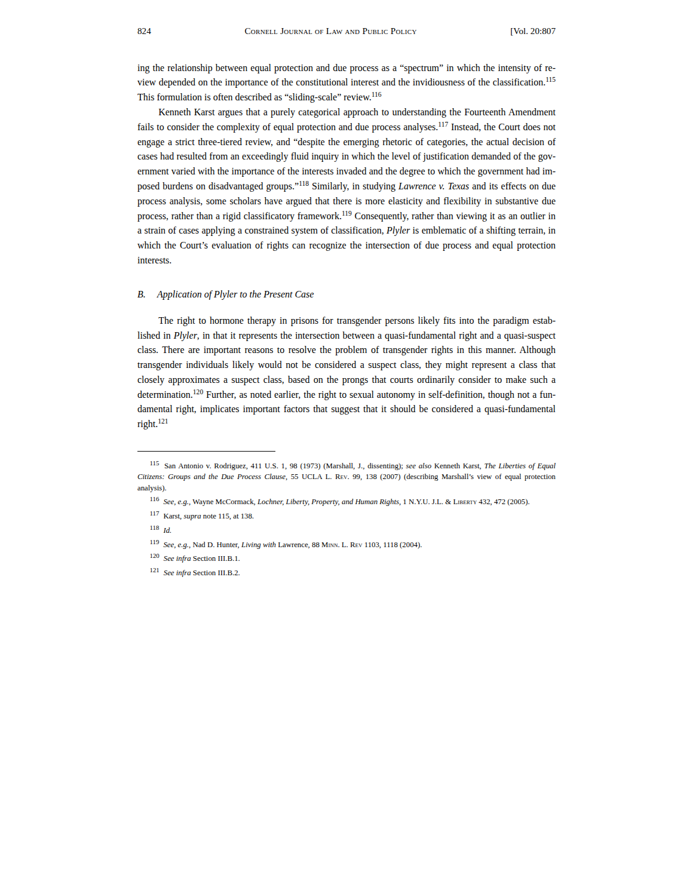824 Cornell Journal of Law and Public Policy [Vol. 20:807
ing the relationship between equal protection and due process as a “spectrum” in which the intensity of review depended on the importance of the constitutional interest and the invidiousness of the classification.115 This formulation is often described as “sliding-scale” review.116
Kenneth Karst argues that a purely categorical approach to understanding the Fourteenth Amendment fails to consider the complexity of equal protection and due process analyses.117 Instead, the Court does not engage a strict three-tiered review, and “despite the emerging rhetoric of categories, the actual decision of cases had resulted from an exceedingly fluid inquiry in which the level of justification demanded of the government varied with the importance of the interests invaded and the degree to which the government had imposed burdens on disadvantaged groups.”118 Similarly, in studying Lawrence v. Texas and its effects on due process analysis, some scholars have argued that there is more elasticity and flexibility in substantive due process, rather than a rigid classificatory framework.119 Consequently, rather than viewing it as an outlier in a strain of cases applying a constrained system of classification, Plyler is emblematic of a shifting terrain, in which the Court’s evaluation of rights can recognize the intersection of due process and equal protection interests.
B. Application of Plyler to the Present Case
The right to hormone therapy in prisons for transgender persons likely fits into the paradigm established in Plyler, in that it represents the intersection between a quasi-fundamental right and a quasi-suspect class. There are important reasons to resolve the problem of transgender rights in this manner. Although transgender individuals likely would not be considered a suspect class, they might represent a class that closely approximates a suspect class, based on the prongs that courts ordinarily consider to make such a determination.120 Further, as noted earlier, the right to sexual autonomy in self-definition, though not a fundamental right, implicates important factors that suggest that it should be considered a quasi-fundamental right.121
115 San Antonio v. Rodriguez, 411 U.S. 1, 98 (1973) (Marshall, J., dissenting); see also Kenneth Karst, The Liberties of Equal Citizens: Groups and the Due Process Clause, 55 UCLA L. Rev. 99, 138 (2007) (describing Marshall’s view of equal protection analysis).
116 See, e.g., Wayne McCormack, Lochner, Liberty, Property, and Human Rights, 1 N.Y.U. J.L. & Liberty 432, 472 (2005).
117 Karst, supra note 115, at 138.
118 Id.
119 See, e.g., Nad D. Hunter, Living with Lawrence, 88 Minn. L. Rev 1103, 1118 (2004).
120 See infra Section III.B.1.
121 See infra Section III.B.2.